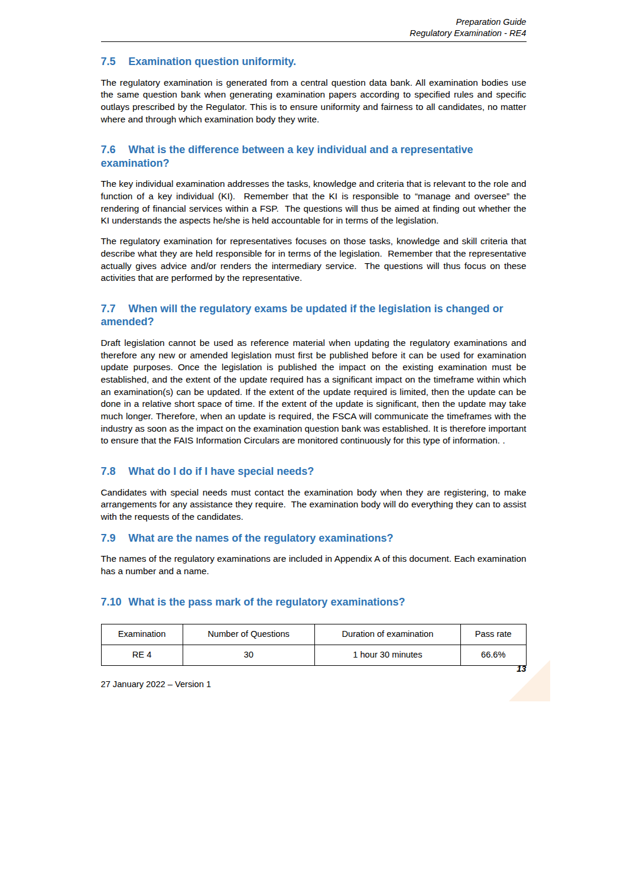Preparation Guide Regulatory Examination - RE4
7.5 Examination question uniformity.
The regulatory examination is generated from a central question data bank. All examination bodies use the same question bank when generating examination papers according to specified rules and specific outlays prescribed by the Regulator. This is to ensure uniformity and fairness to all candidates, no matter where and through which examination body they write.
7.6 What is the difference between a key individual and a representative examination?
The key individual examination addresses the tasks, knowledge and criteria that is relevant to the role and function of a key individual (KI). Remember that the KI is responsible to “manage and oversee” the rendering of financial services within a FSP. The questions will thus be aimed at finding out whether the KI understands the aspects he/she is held accountable for in terms of the legislation.
The regulatory examination for representatives focuses on those tasks, knowledge and skill criteria that describe what they are held responsible for in terms of the legislation. Remember that the representative actually gives advice and/or renders the intermediary service. The questions will thus focus on these activities that are performed by the representative.
7.7 When will the regulatory exams be updated if the legislation is changed or amended?
Draft legislation cannot be used as reference material when updating the regulatory examinations and therefore any new or amended legislation must first be published before it can be used for examination update purposes. Once the legislation is published the impact on the existing examination must be established, and the extent of the update required has a significant impact on the timeframe within which an examination(s) can be updated. If the extent of the update required is limited, then the update can be done in a relative short space of time. If the extent of the update is significant, then the update may take much longer. Therefore, when an update is required, the FSCA will communicate the timeframes with the industry as soon as the impact on the examination question bank was established. It is therefore important to ensure that the FAIS Information Circulars are monitored continuously for this type of information. .
7.8 What do I do if I have special needs?
Candidates with special needs must contact the examination body when they are registering, to make arrangements for any assistance they require. The examination body will do everything they can to assist with the requests of the candidates.
7.9 What are the names of the regulatory examinations?
The names of the regulatory examinations are included in Appendix A of this document. Each examination has a number and a name.
7.10 What is the pass mark of the regulatory examinations?
| Examination | Number of Questions | Duration of examination | Pass rate |
| --- | --- | --- | --- |
| RE 4 | 30 | 1 hour 30 minutes | 66.6% |
13
27 January 2022 – Version 1